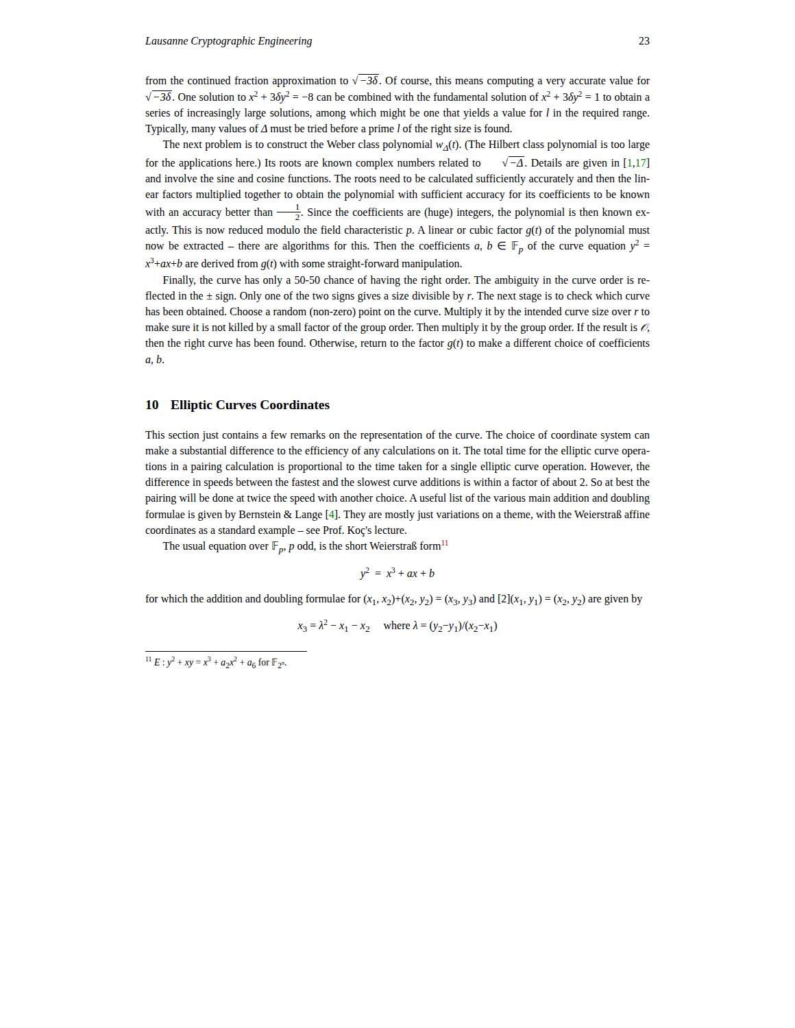Lausanne Cryptographic Engineering 23
from the continued fraction approximation to √−3δ. Of course, this means computing a very accurate value for √−3δ. One solution to x2 + 3δy2 = −8 can be combined with the fundamental solution of x2 + 3δy2 = 1 to obtain a series of increasingly large solutions, among which might be one that yields a value for l in the required range. Typically, many values of Δ must be tried before a prime l of the right size is found.
The next problem is to construct the Weber class polynomial wΔ(t). (The Hilbert class polynomial is too large for the applications here.) Its roots are known complex numbers related to √−Δ. Details are given in [1,17] and involve the sine and cosine functions. The roots need to be calculated sufficiently accurately and then the linear factors multiplied together to obtain the polynomial with sufficient accuracy for its coefficients to be known with an accuracy better than 12. Since the coefficients are (huge) integers, the polynomial is then known exactly. This is now reduced modulo the field characteristic p. A linear or cubic factor g(t) of the polynomial must now be extracted – there are algorithms for this. Then the coefficients a, b ∈ 𝔽p of the curve equation y2 = x3+ax+b are derived from g(t) with some straight-forward manipulation.
Finally, the curve has only a 50-50 chance of having the right order. The ambiguity in the curve order is reflected in the ± sign. Only one of the two signs gives a size divisible by r. The next stage is to check which curve has been obtained. Choose a random (non-zero) point on the curve. Multiply it by the intended curve size over r to make sure it is not killed by a small factor of the group order. Then multiply it by the group order. If the result is 𝒪, then the right curve has been found. Otherwise, return to the factor g(t) to make a different choice of coefficients a, b.
10 Elliptic Curves Coordinates
This section just contains a few remarks on the representation of the curve. The choice of coordinate system can make a substantial difference to the efficiency of any calculations on it. The total time for the elliptic curve operations in a pairing calculation is proportional to the time taken for a single elliptic curve operation. However, the difference in speeds between the fastest and the slowest curve additions is within a factor of about 2. So at best the pairing will be done at twice the speed with another choice. A useful list of the various main addition and doubling formulae is given by Bernstein & Lange [4]. They are mostly just variations on a theme, with the Weierstraß affine coordinates as a standard example – see Prof. Koç's lecture.
The usual equation over 𝔽p, p odd, is the short Weierstraß form11
y2 = x3 + ax + b
for which the addition and doubling formulae for (x1, x2)+(x2, y2) = (x3, y3) and [2](x1, y1) = (x2, y2) are given by
x3 = λ2 − x1 − x2 where λ = (y2−y1)/(x2−x1)
11 E : y2 + xy = x3 + a2x2 + a6 for 𝔽2n.